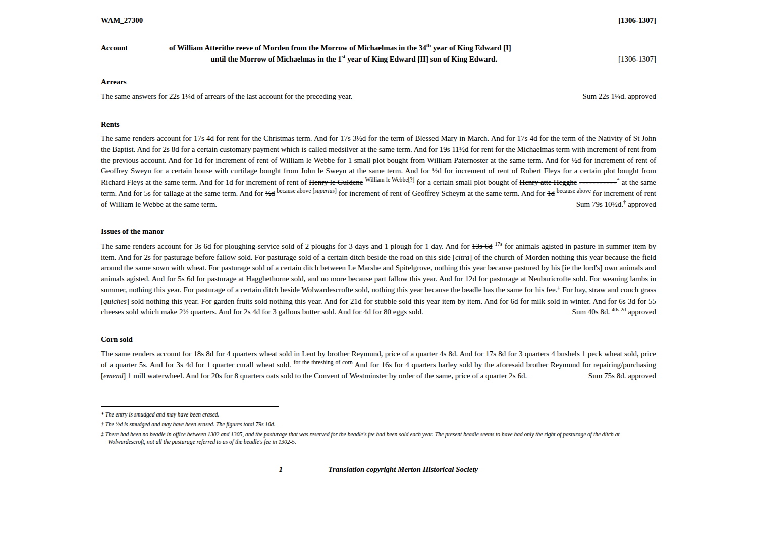WAM_27300 [1306-1307]
Account
of William Atterithe reeve of Morden from the Morrow of Michaelmas in the 34th year of King Edward [I]
until the Morrow of Michaelmas in the 1st year of King Edward [II] son of King Edward. [1306-1307]
Arrears
The same answers for 22s 1¼d of arrears of the last account for the preceding year. Sum 22s 1¼d. approved
Rents
The same renders account for 17s 4d for rent for the Christmas term. And for 17s 3½d for the term of Blessed Mary in March. And for 17s 4d for the term of the Nativity of St John the Baptist. And for 2s 8d for a certain customary payment which is called medsilver at the same term. And for 19s 11½d for rent for the Michaelmas term with increment of rent from the previous account. And for 1d for increment of rent of William le Webbe for 1 small plot bought from William Paternoster at the same term. And for ½d for increment of rent of Geoffrey Sweyn for a certain house with curtilage bought from John le Sweyn at the same term. And for ½d for increment of rent of Robert Fleys for a certain plot bought from Richard Fleys at the same term. And for 1d for increment of rent of Henry le Guldene William le Webbe[?] for a certain small plot bought of Henry atte Hegghe -----------* at the same term. And for 5s for tallage at the same term. And for ½d because above [superius] for increment of rent of Geoffrey Scheym at the same term. And for 1d because above for increment of rent of William le Webbe at the same term. Sum 79s 10½d.† approved
Issues of the manor
The same renders account for 3s 6d for ploughing-service sold of 2 ploughs for 3 days and 1 plough for 1 day. And for 13s 6d 17s for animals agisted in pasture in summer item by item. And for 2s for pasturage before fallow sold. For pasturage sold of a certain ditch beside the road on this side [citra] of the church of Morden nothing this year because the field around the same sown with wheat. For pasturage sold of a certain ditch between Le Marshe and Spitelgrove, nothing this year because pastured by his [ie the lord's] own animals and animals agisted. And for 5s 6d for pasturage at Hagghethorne sold, and no more because part fallow this year. And for 12d for pasturage at Neuburicrofte sold. For weaning lambs in summer, nothing this year. For pasturage of a certain ditch beside Wolwardescrofte sold, nothing this year because the beadle has the same for his fee.‡ For hay, straw and couch grass [quiches] sold nothing this year. For garden fruits sold nothing this year. And for 21d for stubble sold this year item by item. And for 6d for milk sold in winter. And for 6s 3d for 55 cheeses sold which make 2½ quarters. And for 2s 4d for 3 gallons butter sold. And for 4d for 80 eggs sold. Sum 40s 8d. 40s 2d approved
Corn sold
The same renders account for 18s 8d for 4 quarters wheat sold in Lent by brother Reymund, price of a quarter 4s 8d. And for 17s 8d for 3 quarters 4 bushels 1 peck wheat sold, price of a quarter 5s. And for 3s 4d for 1 quarter curall wheat sold. for the threshing of corn And for 16s for 4 quarters barley sold by the aforesaid brother Reymund for repairing/purchasing [emend] 1 mill waterwheel. And for 20s for 8 quarters oats sold to the Convent of Westminster by order of the same, price of a quarter 2s 6d. Sum 75s 8d. approved
* The entry is smudged and may have been erased.
† The ½d is smudged and may have been erased. The figures total 79s 10d.
‡ There had been no beadle in office between 1302 and 1305, and the pasturage that was reserved for the beadle's fee had been sold each year. The present beadle seems to have had only the right of pasturage of the ditch at Wolwardescroft, not all the pasturage referred to as of the beadle's fee in 1302-5.
1 Translation copyright Merton Historical Society